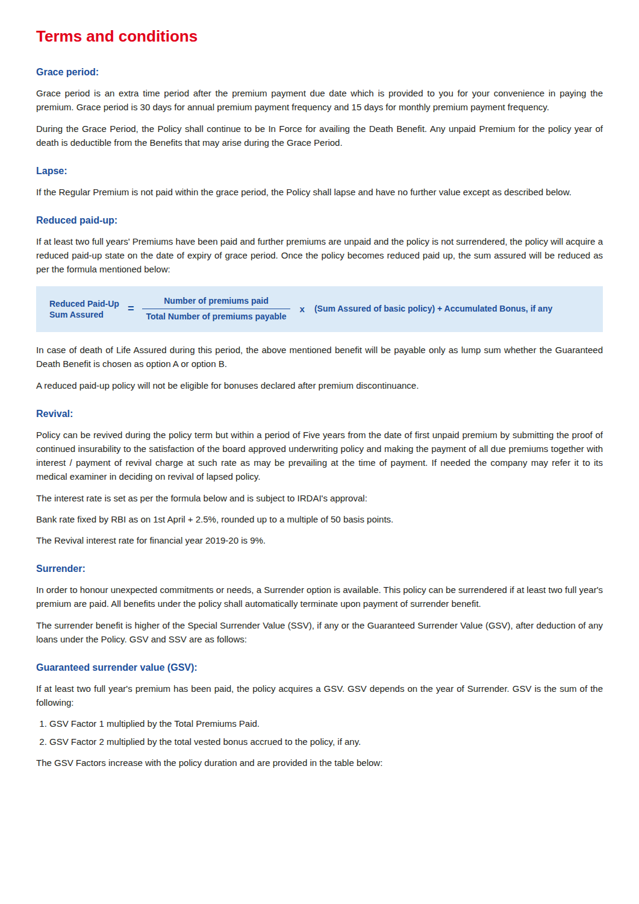Terms and conditions
Grace period:
Grace period is an extra time period after the premium payment due date which is provided to you for your convenience in paying the premium. Grace period is 30 days for annual premium payment frequency and 15 days for monthly premium payment frequency.
During the Grace Period, the Policy shall continue to be In Force for availing the Death Benefit. Any unpaid Premium for the policy year of death is deductible from the Benefits that may arise during the Grace Period.
Lapse:
If the Regular Premium is not paid within the grace period, the Policy shall lapse and have no further value except as described below.
Reduced paid-up:
If at least two full years' Premiums have been paid and further premiums are unpaid and the policy is not surrendered, the policy will acquire a reduced paid-up state on the date of expiry of grace period. Once the policy becomes reduced paid up, the sum assured will be reduced as per the formula mentioned below:
Reduced Paid-Up
Sum Assured = Number of premiums paid Total Number of premiums payable x (Sum Assured of basic policy) + Accumulated Bonus, if any
In case of death of Life Assured during this period, the above mentioned benefit will be payable only as lump sum whether the Guaranteed Death Benefit is chosen as option A or option B.
A reduced paid-up policy will not be eligible for bonuses declared after premium discontinuance.
Revival:
Policy can be revived during the policy term but within a period of Five years from the date of first unpaid premium by submitting the proof of continued insurability to the satisfaction of the board approved underwriting policy and making the payment of all due premiums together with interest / payment of revival charge at such rate as may be prevailing at the time of payment. If needed the company may refer it to its medical examiner in deciding on revival of lapsed policy.
The interest rate is set as per the formula below and is subject to IRDAI's approval:
Bank rate fixed by RBI as on 1st April + 2.5%, rounded up to a multiple of 50 basis points.
The Revival interest rate for financial year 2019-20 is 9%.
Surrender:
In order to honour unexpected commitments or needs, a Surrender option is available. This policy can be surrendered if at least two full year's premium are paid. All benefits under the policy shall automatically terminate upon payment of surrender benefit.
The surrender benefit is higher of the Special Surrender Value (SSV), if any or the Guaranteed Surrender Value (GSV), after deduction of any loans under the Policy. GSV and SSV are as follows:
Guaranteed surrender value (GSV):
If at least two full year's premium has been paid, the policy acquires a GSV. GSV depends on the year of Surrender. GSV is the sum of the following:
GSV Factor 1 multiplied by the Total Premiums Paid.
GSV Factor 2 multiplied by the total vested bonus accrued to the policy, if any.
The GSV Factors increase with the policy duration and are provided in the table below: